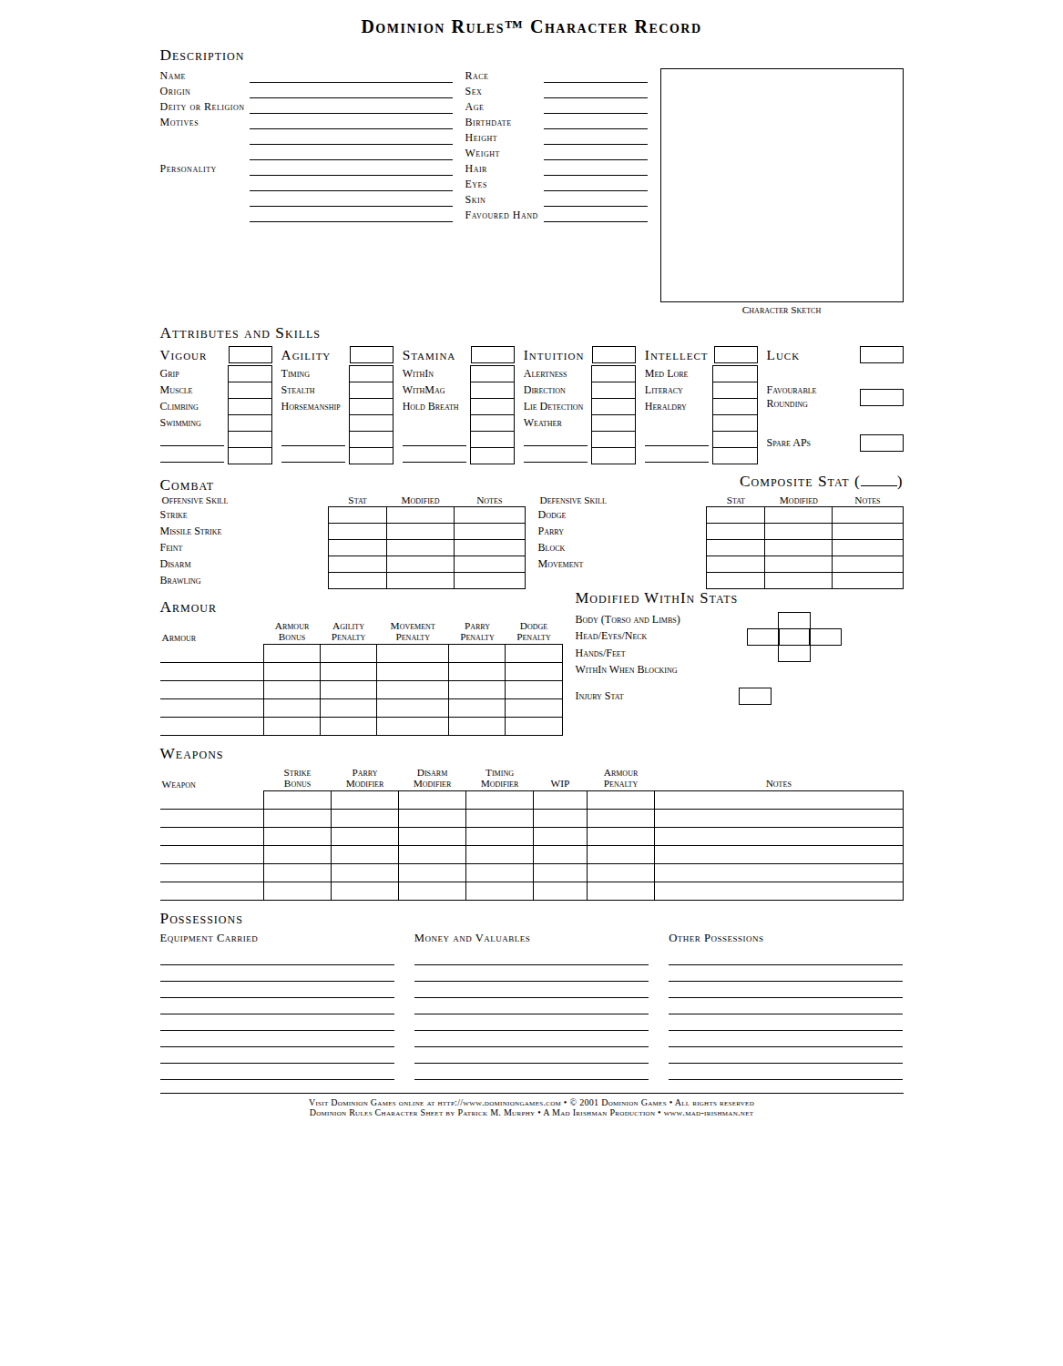Dominion Rules™ Character Record
Description
| Name | |
| Origin | |
| Deity or Religion | |
| Motives | |
| Personality | |
| Race | |
| Sex | |
| Age | |
| Birthdate | |
| Height | |
| Weight | |
| Hair | |
| Eyes | |
| Skin | |
| Favoured Hand | |
Character Sketch
Attributes and Skills
Vigour
| Grip | |
| Muscle | |
| Climbing | |
| Swimming | |
Agility
| Timing | |
| Stealth | |
| Horsemanship | |
Stamina
| WithIn | |
| WithMag | |
| Hold Breath | |
Intuition
| Alertness | |
| Direction | |
| Lie Detection | |
| Weather | |
Intellect
| Med Lore | |
| Literacy | |
| Heraldry | |
Luck
Favourable
Rounding
Spare APs
Combat
Composite Stat ( )
| Offensive Skill | Stat | Modified | Notes |
| --- | --- | --- | --- |
| Strike | | | |
| Missile Strike | | | |
| Feint | | | |
| Disarm | | | |
| Brawling | | | |
| Defensive Skill | Stat | Modified | Notes |
| --- | --- | --- | --- |
| Dodge | | | |
| Parry | | | |
| Block | | | |
| Movement | | | |
Armour
| Armour | Armour Bonus | Agility Penalty | Movement Penalty | Parry Penalty | Dodge Penalty |
| --- | --- | --- | --- | --- | --- |
Modified WithIn Stats
| Body (Torso and Limbs) | |
| Head/Eyes/Neck |
| Hands/Feet |
| WithIn When Blocking |
| Injury Stat | |
Weapons
| Weapon | Strike Bonus | Parry Modifier | Disarm Modifier | Timing Modifier | WIP | Armour Penalty | Notes |
| --- | --- | --- | --- | --- | --- | --- | --- |
Possessions
Equipment Carried
Money and Valuables
Other Possessions
Visit Dominion Games online at http://www.dominiongames.com • © 2001 Dominion Games • All rights reserved
Dominion Rules Character Sheet by Patrick M. Murphy • A Mad Irishman Production • www.mad-irishman.net